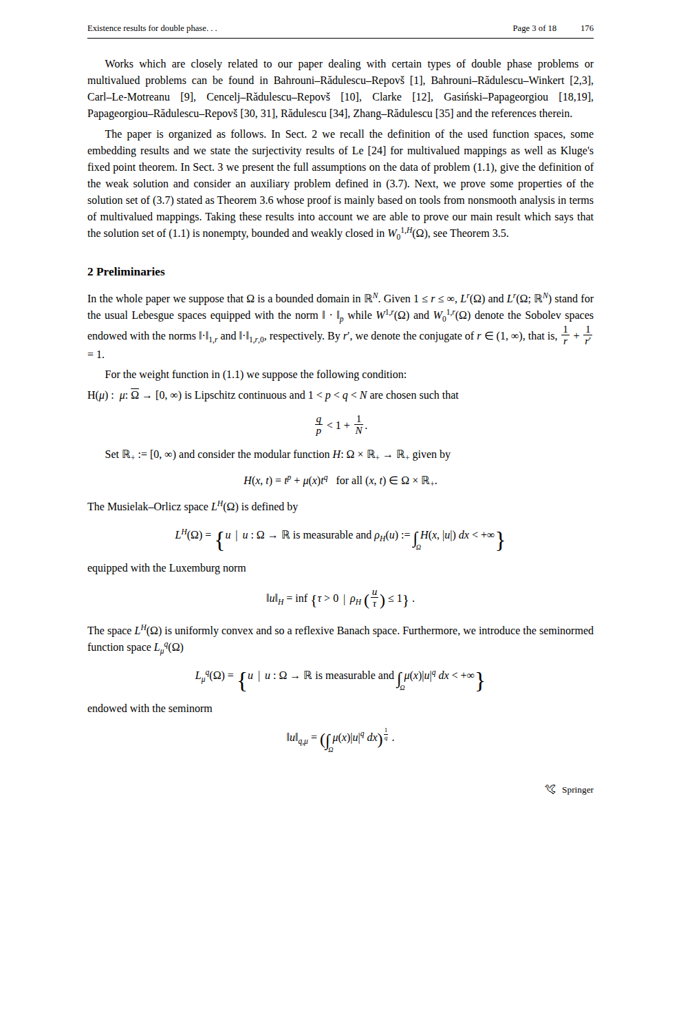Existence results for double phase. . . Page 3 of 18 176
Works which are closely related to our paper dealing with certain types of double phase problems or multivalued problems can be found in Bahrouni–Rădulescu–Repovš [1], Bahrouni–Rădulescu–Winkert [2,3], Carl–Le-Motreanu [9], Cencelj–Rădulescu–Repovš [10], Clarke [12], Gasiński–Papageorgiou [18,19], Papageorgiou–Rădulescu–Repovš [30, 31], Rădulescu [34], Zhang–Rădulescu [35] and the references therein.
The paper is organized as follows. In Sect. 2 we recall the definition of the used function spaces, some embedding results and we state the surjectivity results of Le [24] for multivalued mappings as well as Kluge's fixed point theorem. In Sect. 3 we present the full assumptions on the data of problem (1.1), give the definition of the weak solution and consider an auxiliary problem defined in (3.7). Next, we prove some properties of the solution set of (3.7) stated as Theorem 3.6 whose proof is mainly based on tools from nonsmooth analysis in terms of multivalued mappings. Taking these results into account we are able to prove our main result which says that the solution set of (1.1) is nonempty, bounded and weakly closed in W01,H(Ω), see Theorem 3.5.
2 Preliminaries
In the whole paper we suppose that Ω is a bounded domain in ℝN. Given 1 ≤ r ≤ ∞, Lr(Ω) and Lr(Ω; ℝN) stand for the usual Lebesgue spaces equipped with the norm ‖ · ‖p while W1,r(Ω) and W01,r(Ω) denote the Sobolev spaces endowed with the norms ‖·‖1,r and ‖·‖1,r,0, respectively. By r′, we denote the conjugate of r ∈ (1, ∞), that is, 1 r + 1 r′ = 1.
For the weight function in (1.1) we suppose the following condition:
H(μ) : μ: Ω → [0, ∞) is Lipschitz continuous and 1 < p < q < N are chosen such that
qp < 1 + 1 N.
Set ℝ+ := [0, ∞) and consider the modular function H: Ω × ℝ+ → ℝ+ given by
H(x, t) = tp + μ(x)tq for all (x, t) ∈ Ω × ℝ+.
The Musielak–Orlicz space LH(Ω) is defined by
LH(Ω) = {u | u : Ω → ℝ is measurable and ρH(u) := ∫Ω H(x, |u|) dx < +∞}
equipped with the Luxemburg norm
‖u‖H = inf {τ > 0 | ρH (uτ) ≤ 1} .
The space LH(Ω) is uniformly convex and so a reflexive Banach space. Furthermore, we introduce the seminormed function space Lμq(Ω)
Lμq(Ω) = {u | u : Ω → ℝ is measurable and ∫Ω μ(x)|u|q dx < +∞}
endowed with the seminorm
‖u‖q,μ = (∫Ω μ(x)|u|q dx)1 q .
🕊 Springer